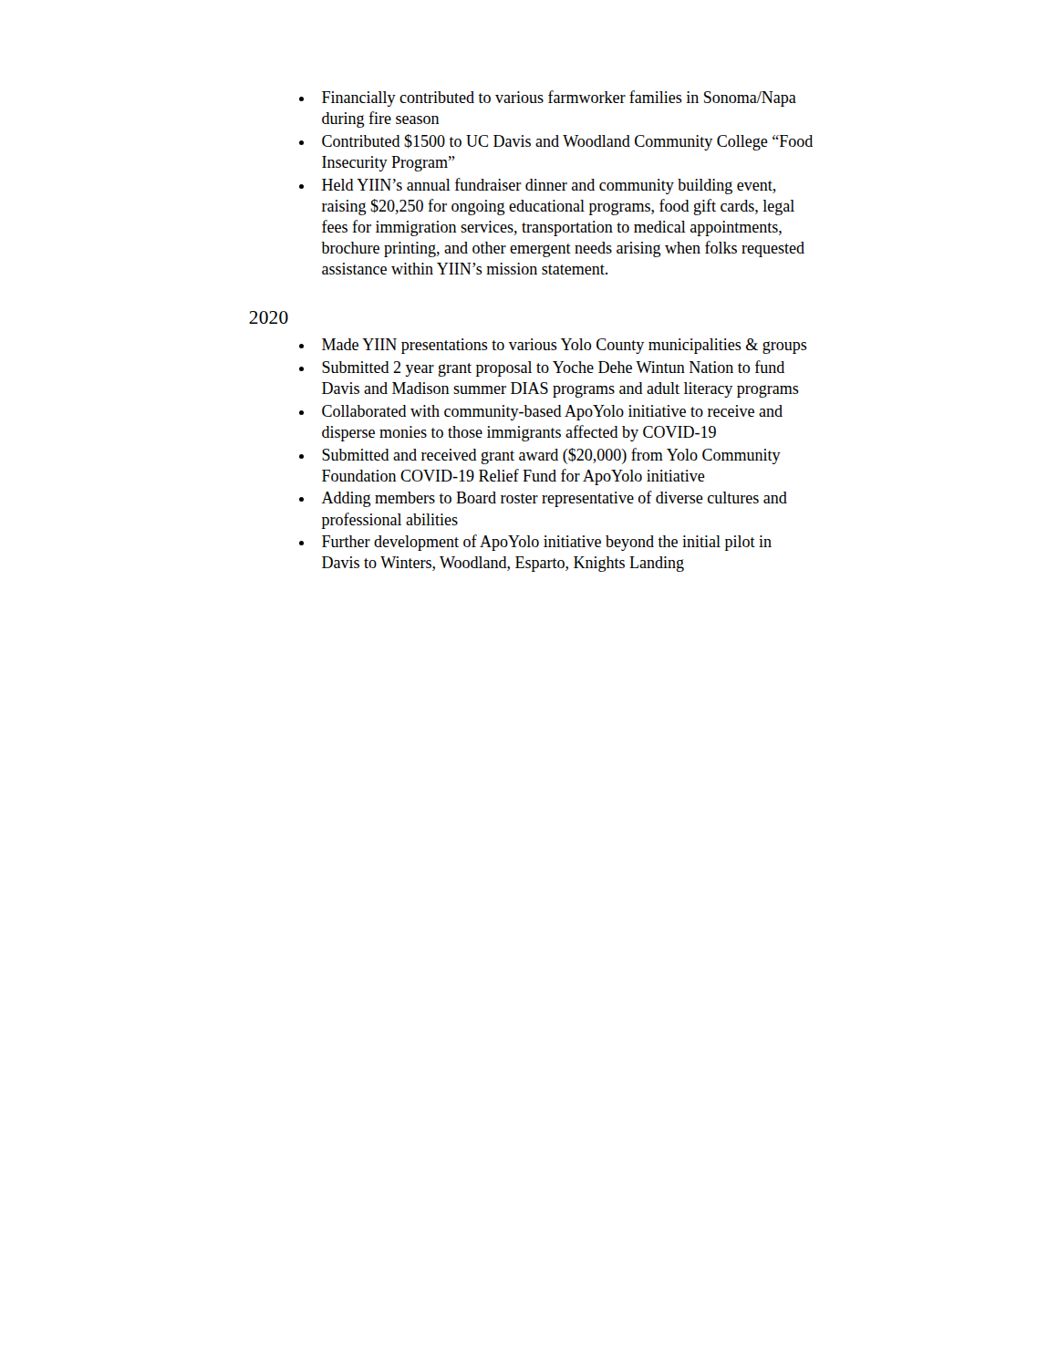Financially contributed to various farmworker families in Sonoma/Napa during fire season
Contributed $1500 to UC Davis and Woodland Community College “Food Insecurity Program”
Held YIIN’s annual fundraiser dinner and community building event, raising $20,250 for ongoing educational programs, food gift cards, legal fees for immigration services, transportation to medical appointments, brochure printing, and other emergent needs arising when folks requested assistance within YIIN’s mission statement.
2020
Made YIIN presentations to various Yolo County municipalities & groups
Submitted 2 year grant proposal to Yoche Dehe Wintun Nation to fund Davis and Madison summer DIAS programs and adult literacy programs
Collaborated with community-based ApoYolo initiative to receive and disperse monies to those immigrants affected by COVID-19
Submitted and received grant award ($20,000) from Yolo Community Foundation COVID-19 Relief Fund for ApoYolo initiative
Adding members to Board roster representative of diverse cultures and professional abilities
Further development of ApoYolo initiative beyond the initial pilot in Davis to Winters, Woodland, Esparto, Knights Landing